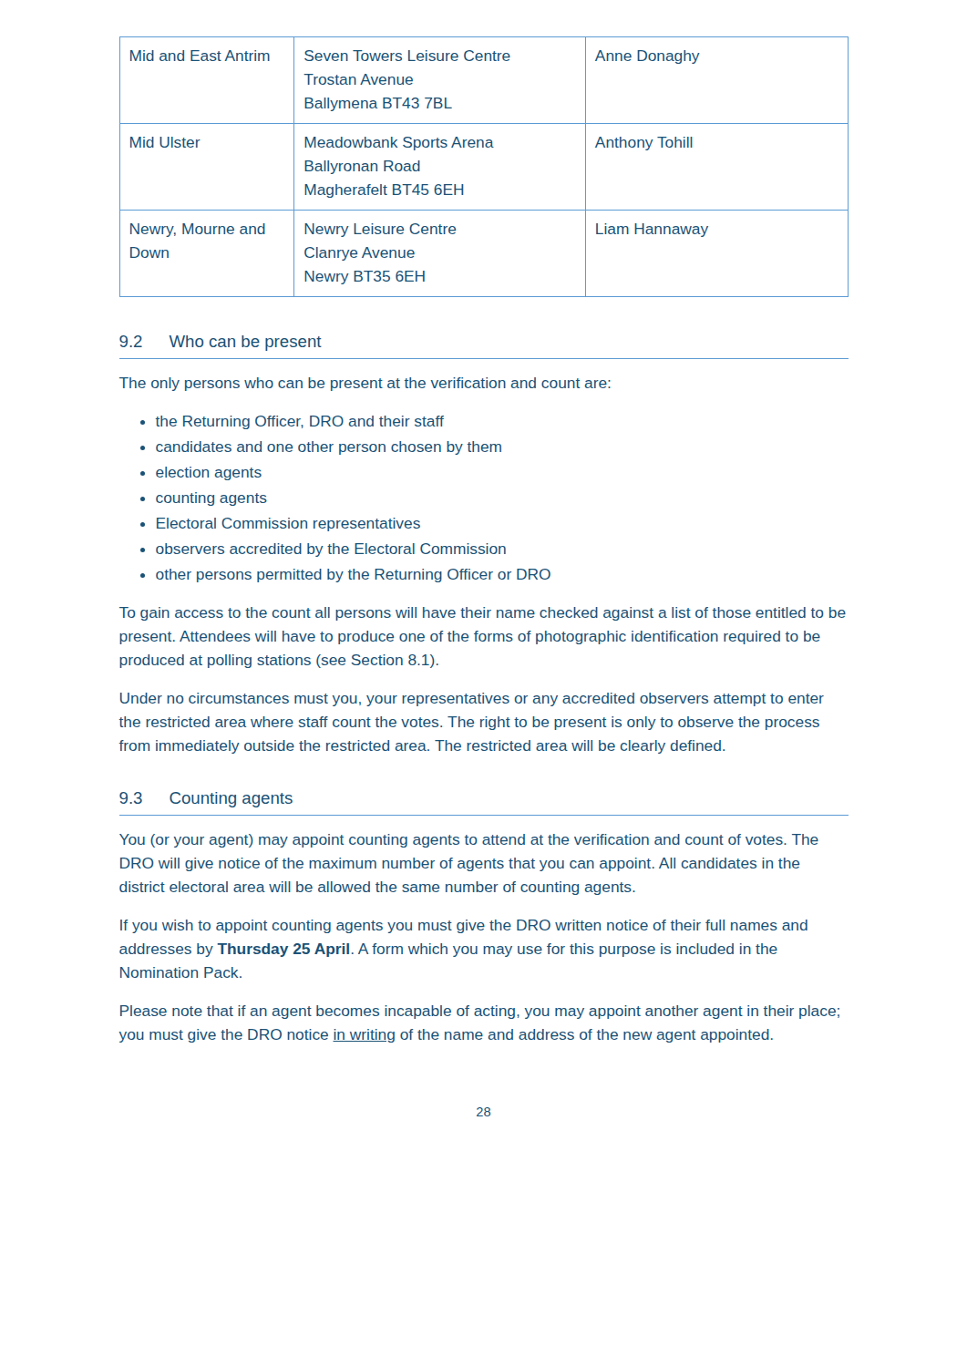| Mid and East Antrim | Seven Towers Leisure Centre Trostan Avenue Ballymena BT43 7BL | Anne Donaghy |
| Mid Ulster | Meadowbank Sports Arena Ballyronan Road Magherafelt BT45 6EH | Anthony Tohill |
| Newry, Mourne and Down | Newry Leisure Centre Clanrye Avenue Newry BT35 6EH | Liam Hannaway |
9.2 Who can be present
The only persons who can be present at the verification and count are:
the Returning Officer, DRO and their staff
candidates and one other person chosen by them
election agents
counting agents
Electoral Commission representatives
observers accredited by the Electoral Commission
other persons permitted by the Returning Officer or DRO
To gain access to the count all persons will have their name checked against a list of those entitled to be present. Attendees will have to produce one of the forms of photographic identification required to be produced at polling stations (see Section 8.1).
Under no circumstances must you, your representatives or any accredited observers attempt to enter the restricted area where staff count the votes. The right to be present is only to observe the process from immediately outside the restricted area. The restricted area will be clearly defined.
9.3 Counting agents
You (or your agent) may appoint counting agents to attend at the verification and count of votes. The DRO will give notice of the maximum number of agents that you can appoint. All candidates in the district electoral area will be allowed the same number of counting agents.
If you wish to appoint counting agents you must give the DRO written notice of their full names and addresses by Thursday 25 April. A form which you may use for this purpose is included in the Nomination Pack.
Please note that if an agent becomes incapable of acting, you may appoint another agent in their place; you must give the DRO notice in writing of the name and address of the new agent appointed.
28